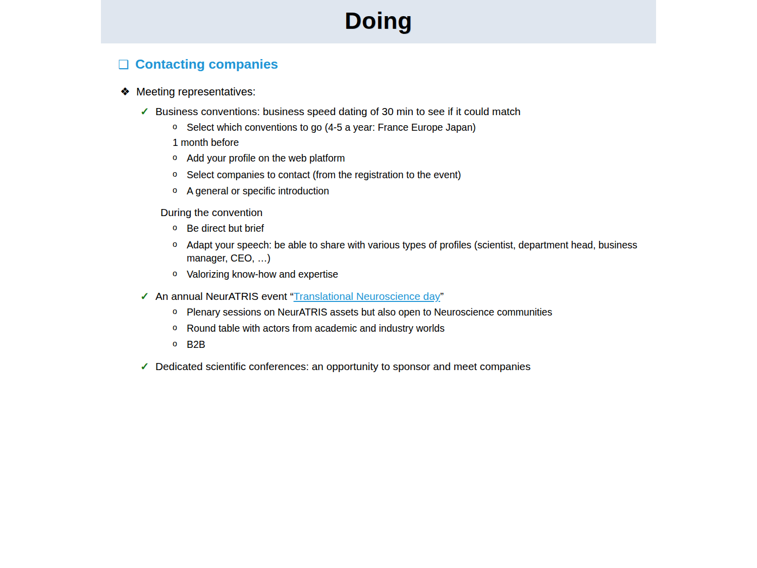Doing
Contacting companies
Meeting representatives:
Business conventions: business speed dating of 30 min to see if it could match
Select which conventions to go (4-5 a year: France Europe Japan)
1 month before
Add your profile on the web platform
Select companies to contact (from the registration to the event)
A general or specific introduction
During the convention
Be direct but brief
Adapt your speech: be able to share with various types of profiles (scientist, department head, business manager, CEO, …)
Valorizing know-how and expertise
An annual NeurATRIS event “Translational Neuroscience day”
Plenary sessions on NeurATRIS assets but also open to Neuroscience communities
Round table with actors from academic and industry worlds
B2B
Dedicated scientific conferences: an opportunity to sponsor and meet companies